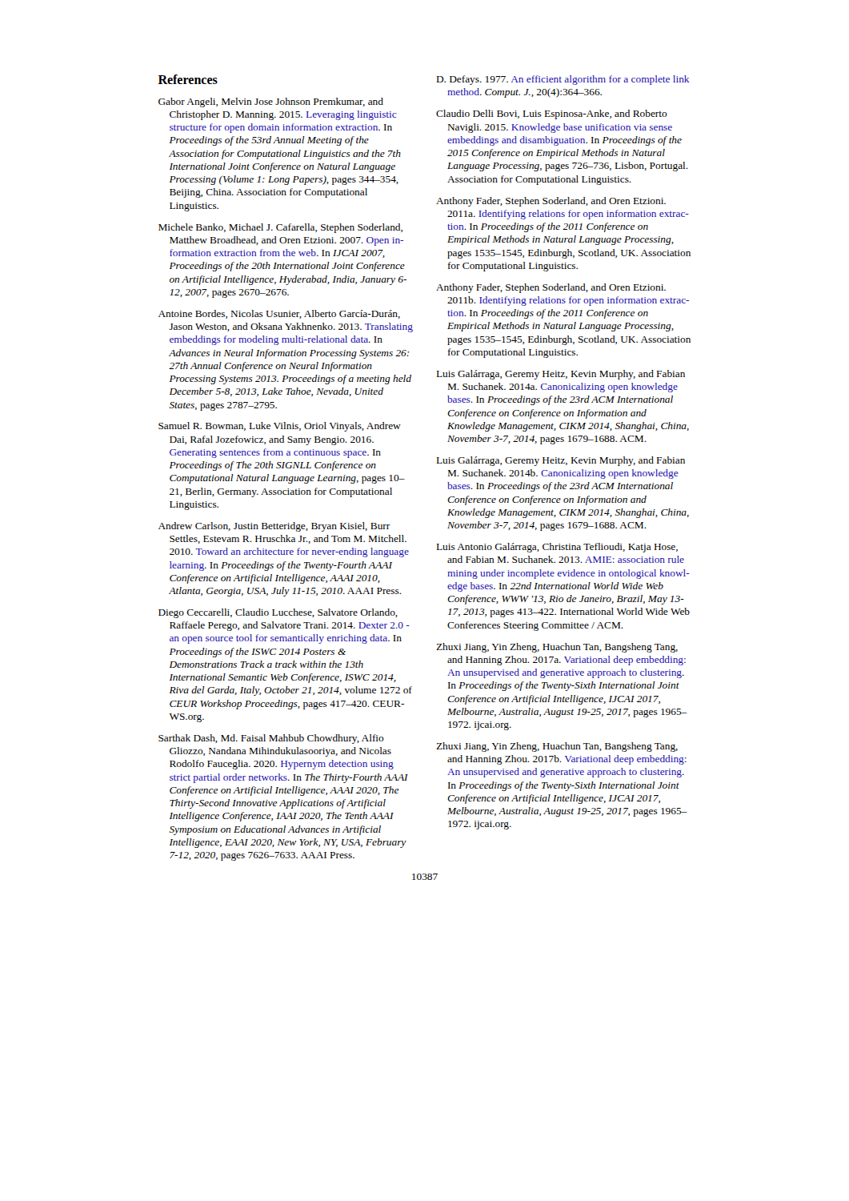References
Gabor Angeli, Melvin Jose Johnson Premkumar, and Christopher D. Manning. 2015. Leveraging linguistic structure for open domain information extraction. In Proceedings of the 53rd Annual Meeting of the Association for Computational Linguistics and the 7th International Joint Conference on Natural Language Processing (Volume 1: Long Papers), pages 344–354, Beijing, China. Association for Computational Linguistics.
Michele Banko, Michael J. Cafarella, Stephen Soderland, Matthew Broadhead, and Oren Etzioni. 2007. Open information extraction from the web. In IJCAI 2007, Proceedings of the 20th International Joint Conference on Artificial Intelligence, Hyderabad, India, January 6-12, 2007, pages 2670–2676.
Antoine Bordes, Nicolas Usunier, Alberto García-Durán, Jason Weston, and Oksana Yakhnenko. 2013. Translating embeddings for modeling multi-relational data. In Advances in Neural Information Processing Systems 26: 27th Annual Conference on Neural Information Processing Systems 2013. Proceedings of a meeting held December 5-8, 2013, Lake Tahoe, Nevada, United States, pages 2787–2795.
Samuel R. Bowman, Luke Vilnis, Oriol Vinyals, Andrew Dai, Rafal Jozefowicz, and Samy Bengio. 2016. Generating sentences from a continuous space. In Proceedings of The 20th SIGNLL Conference on Computational Natural Language Learning, pages 10–21, Berlin, Germany. Association for Computational Linguistics.
Andrew Carlson, Justin Betteridge, Bryan Kisiel, Burr Settles, Estevam R. Hruschka Jr., and Tom M. Mitchell. 2010. Toward an architecture for never-ending language learning. In Proceedings of the Twenty-Fourth AAAI Conference on Artificial Intelligence, AAAI 2010, Atlanta, Georgia, USA, July 11-15, 2010. AAAI Press.
Diego Ceccarelli, Claudio Lucchese, Salvatore Orlando, Raffaele Perego, and Salvatore Trani. 2014. Dexter 2.0 - an open source tool for semantically enriching data. In Proceedings of the ISWC 2014 Posters & Demonstrations Track a track within the 13th International Semantic Web Conference, ISWC 2014, Riva del Garda, Italy, October 21, 2014, volume 1272 of CEUR Workshop Proceedings, pages 417–420. CEUR-WS.org.
Sarthak Dash, Md. Faisal Mahbub Chowdhury, Alfio Gliozzo, Nandana Mihindukulasooriya, and Nicolas Rodolfo Fauceglia. 2020. Hypernym detection using strict partial order networks. In The Thirty-Fourth AAAI Conference on Artificial Intelligence, AAAI 2020, The Thirty-Second Innovative Applications of Artificial Intelligence Conference, IAAI 2020, The Tenth AAAI Symposium on Educational Advances in Artificial Intelligence, EAAI 2020, New York, NY, USA, February 7-12, 2020, pages 7626–7633. AAAI Press.
D. Defays. 1977. An efficient algorithm for a complete link method. Comput. J., 20(4):364–366.
Claudio Delli Bovi, Luis Espinosa-Anke, and Roberto Navigli. 2015. Knowledge base unification via sense embeddings and disambiguation. In Proceedings of the 2015 Conference on Empirical Methods in Natural Language Processing, pages 726–736, Lisbon, Portugal. Association for Computational Linguistics.
Anthony Fader, Stephen Soderland, and Oren Etzioni. 2011a. Identifying relations for open information extraction. In Proceedings of the 2011 Conference on Empirical Methods in Natural Language Processing, pages 1535–1545, Edinburgh, Scotland, UK. Association for Computational Linguistics.
Anthony Fader, Stephen Soderland, and Oren Etzioni. 2011b. Identifying relations for open information extraction. In Proceedings of the 2011 Conference on Empirical Methods in Natural Language Processing, pages 1535–1545, Edinburgh, Scotland, UK. Association for Computational Linguistics.
Luis Galárraga, Geremy Heitz, Kevin Murphy, and Fabian M. Suchanek. 2014a. Canonicalizing open knowledge bases. In Proceedings of the 23rd ACM International Conference on Conference on Information and Knowledge Management, CIKM 2014, Shanghai, China, November 3-7, 2014, pages 1679–1688. ACM.
Luis Galárraga, Geremy Heitz, Kevin Murphy, and Fabian M. Suchanek. 2014b. Canonicalizing open knowledge bases. In Proceedings of the 23rd ACM International Conference on Conference on Information and Knowledge Management, CIKM 2014, Shanghai, China, November 3-7, 2014, pages 1679–1688. ACM.
Luis Antonio Galárraga, Christina Teflioudi, Katja Hose, and Fabian M. Suchanek. 2013. AMIE: association rule mining under incomplete evidence in ontological knowledge bases. In 22nd International World Wide Web Conference, WWW '13, Rio de Janeiro, Brazil, May 13-17, 2013, pages 413–422. International World Wide Web Conferences Steering Committee / ACM.
Zhuxi Jiang, Yin Zheng, Huachun Tan, Bangsheng Tang, and Hanning Zhou. 2017a. Variational deep embedding: An unsupervised and generative approach to clustering. In Proceedings of the Twenty-Sixth International Joint Conference on Artificial Intelligence, IJCAI 2017, Melbourne, Australia, August 19-25, 2017, pages 1965–1972. ijcai.org.
Zhuxi Jiang, Yin Zheng, Huachun Tan, Bangsheng Tang, and Hanning Zhou. 2017b. Variational deep embedding: An unsupervised and generative approach to clustering. In Proceedings of the Twenty-Sixth International Joint Conference on Artificial Intelligence, IJCAI 2017, Melbourne, Australia, August 19-25, 2017, pages 1965–1972. ijcai.org.
10387